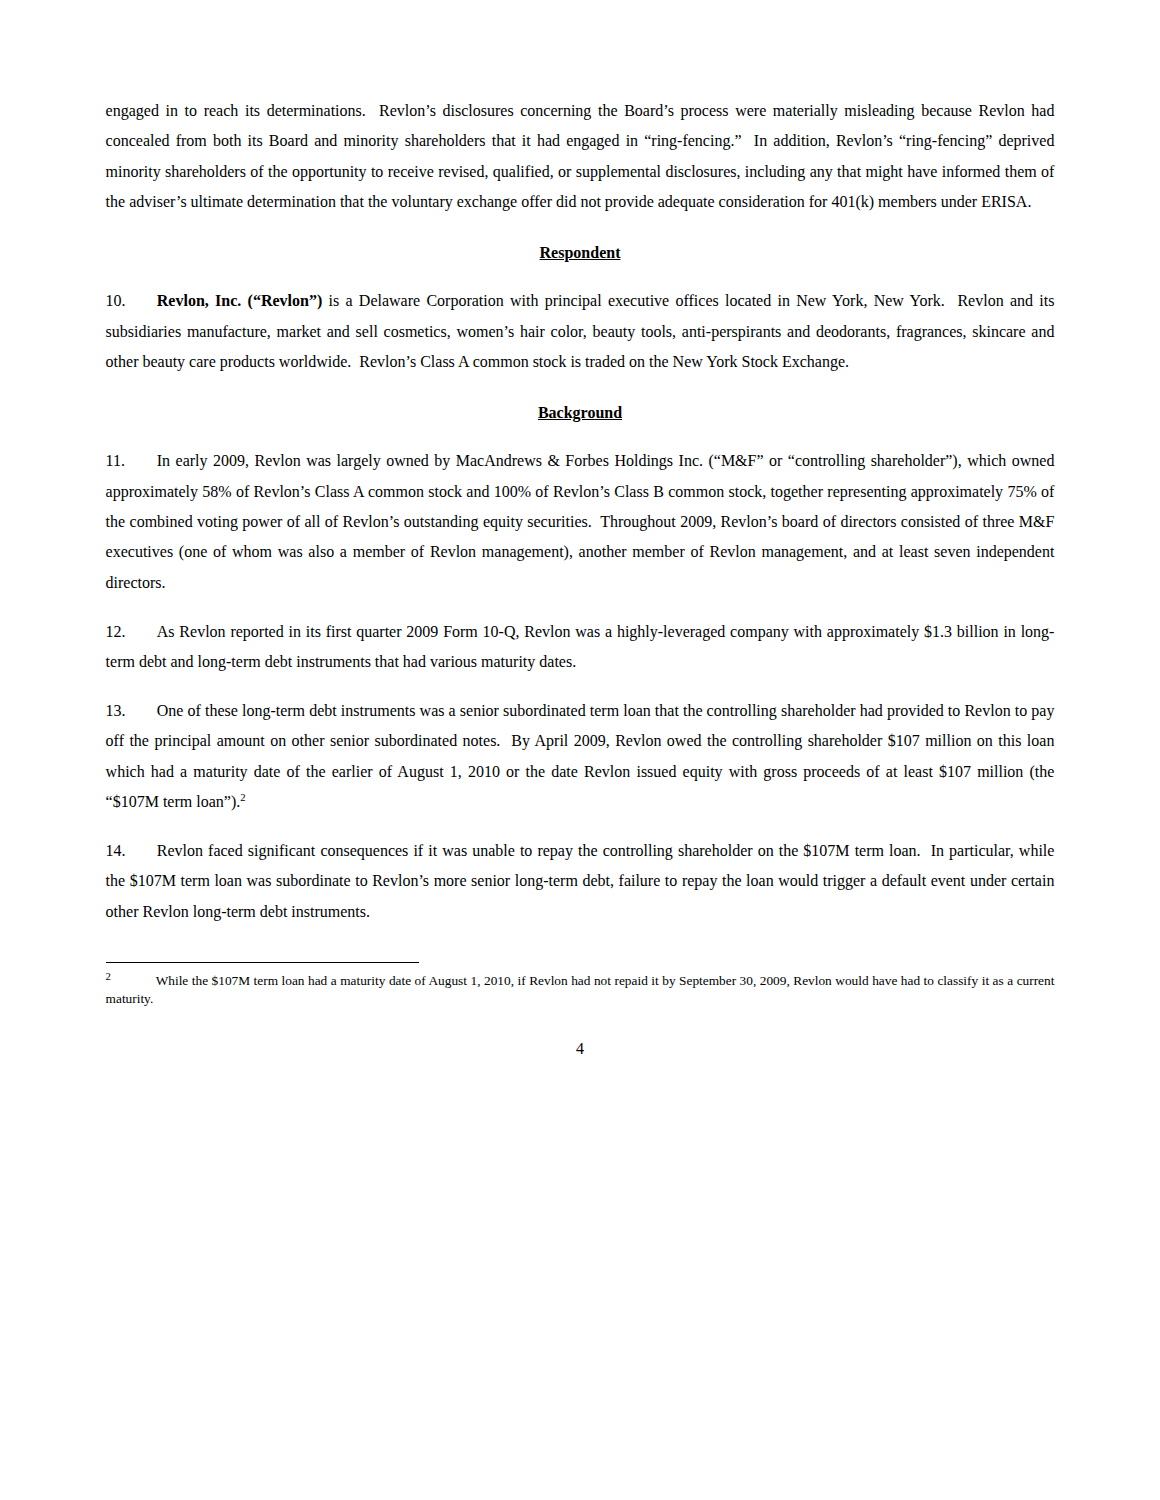engaged in to reach its determinations. Revlon’s disclosures concerning the Board’s process were materially misleading because Revlon had concealed from both its Board and minority shareholders that it had engaged in “ring-fencing.” In addition, Revlon’s “ring-fencing” deprived minority shareholders of the opportunity to receive revised, qualified, or supplemental disclosures, including any that might have informed them of the adviser’s ultimate determination that the voluntary exchange offer did not provide adequate consideration for 401(k) members under ERISA.
Respondent
10. Revlon, Inc. (“Revlon”) is a Delaware Corporation with principal executive offices located in New York, New York. Revlon and its subsidiaries manufacture, market and sell cosmetics, women’s hair color, beauty tools, anti-perspirants and deodorants, fragrances, skincare and other beauty care products worldwide. Revlon’s Class A common stock is traded on the New York Stock Exchange.
Background
11. In early 2009, Revlon was largely owned by MacAndrews & Forbes Holdings Inc. (“M&F” or “controlling shareholder”), which owned approximately 58% of Revlon’s Class A common stock and 100% of Revlon’s Class B common stock, together representing approximately 75% of the combined voting power of all of Revlon’s outstanding equity securities. Throughout 2009, Revlon’s board of directors consisted of three M&F executives (one of whom was also a member of Revlon management), another member of Revlon management, and at least seven independent directors.
12. As Revlon reported in its first quarter 2009 Form 10-Q, Revlon was a highly-leveraged company with approximately $1.3 billion in long-term debt and long-term debt instruments that had various maturity dates.
13. One of these long-term debt instruments was a senior subordinated term loan that the controlling shareholder had provided to Revlon to pay off the principal amount on other senior subordinated notes. By April 2009, Revlon owed the controlling shareholder $107 million on this loan which had a maturity date of the earlier of August 1, 2010 or the date Revlon issued equity with gross proceeds of at least $107 million (the “$107M term loan”).2
14. Revlon faced significant consequences if it was unable to repay the controlling shareholder on the $107M term loan. In particular, while the $107M term loan was subordinate to Revlon’s more senior long-term debt, failure to repay the loan would trigger a default event under certain other Revlon long-term debt instruments.
2 While the $107M term loan had a maturity date of August 1, 2010, if Revlon had not repaid it by September 30, 2009, Revlon would have had to classify it as a current maturity.
4